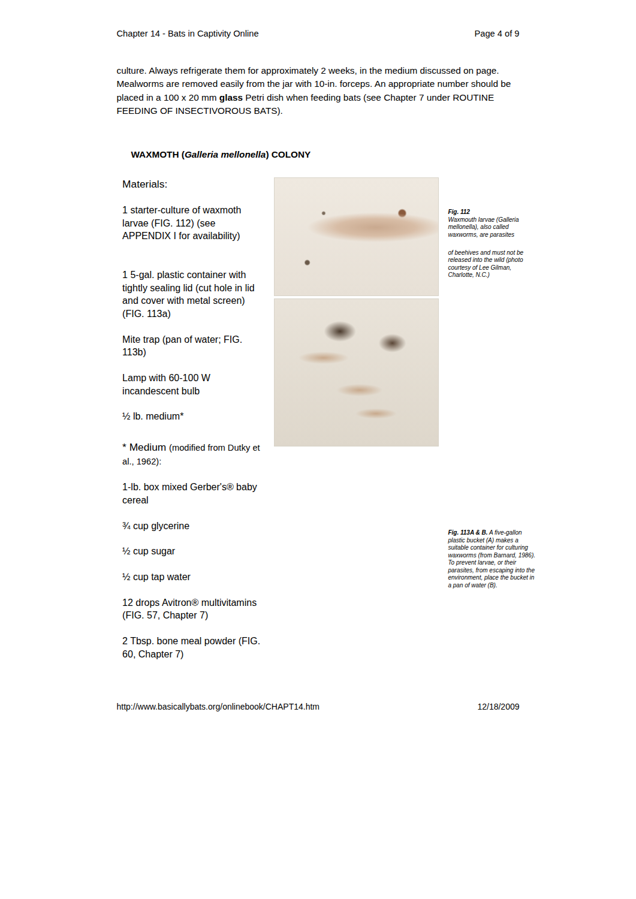Chapter 14 - Bats in Captivity Online
Page 4 of 9
culture. Always refrigerate them for approximately 2 weeks, in the medium discussed on page. Mealworms are removed easily from the jar with 10-in. forceps. An appropriate number should be placed in a 100 x 20 mm glass Petri dish when feeding bats (see Chapter 7 under ROUTINE FEEDING OF INSECTIVOROUS BATS).
WAXMOTH (Galleria mellonella) COLONY
Materials:
1 starter-culture of waxmoth larvae (FIG. 112) (see APPENDIX I for availability)
1 5-gal. plastic container with tightly sealing lid (cut hole in lid and cover with metal screen) (FIG. 113a)
Mite trap (pan of water; FIG. 113b)
Lamp with 60-100 W incandescent bulb
½ lb. medium*
* Medium (modified from Dutky et al., 1962):
1-lb. box mixed Gerber's® baby cereal
¾ cup glycerine
½ cup sugar
½ cup tap water
12 drops Avitron® multivitamins (FIG. 57, Chapter 7)
2 Tbsp. bone meal powder (FIG. 60, Chapter 7)
Fig. 112
Waxmouth larvae (Galleria mellonella), also called waxworms, are parasites
of beehives and must not be released into the wild (photo courtesy of Lee Gilman, Charlotte, N.C.)
Fig. 113A & B. A five-gallon plastic bucket (A) makes a suitable container for culturing waxworms (from Barnard, 1986). To prevent larvae, or their parasites, from escaping into the environment, place the bucket in a pan of water (B).
http://www.basicallybats.org/onlinebook/CHAPT14.htm
12/18/2009